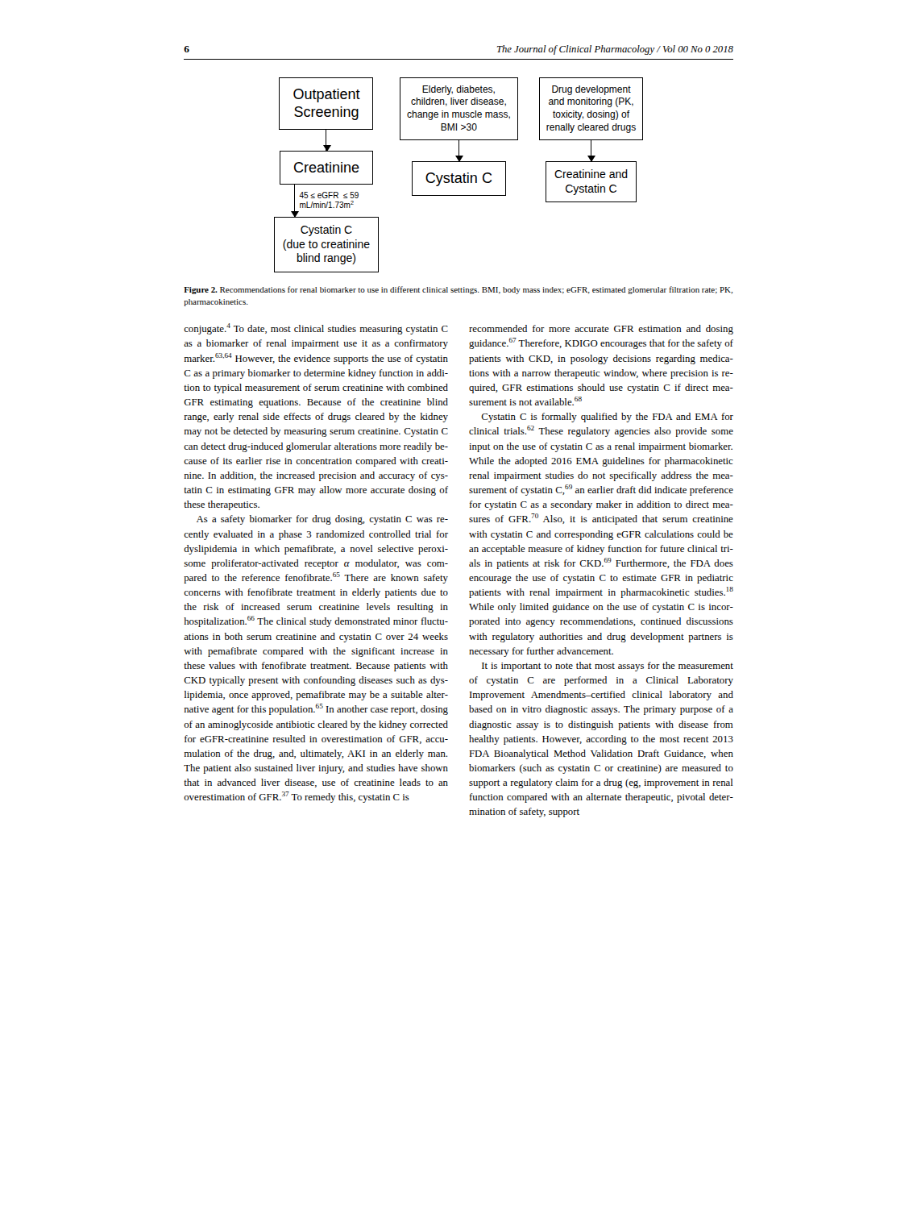6 The Journal of Clinical Pharmacology / Vol 00 No 0 2018
Outpatient
Screening
Creatinine
45 ≤ eGFR ≤ 59
mL/min/1.73m2
Cystatin C
(due to creatinine
blind range)
Elderly, diabetes,
children, liver disease,
change in muscle mass,
BMI >30
Cystatin C
Drug development
and monitoring (PK,
toxicity, dosing) of
renally cleared drugs
Creatinine and
Cystatin C
Figure 2. Recommendations for renal biomarker to use in different clinical settings. BMI, body mass index; eGFR, estimated glomerular filtration rate; PK, pharmacokinetics.
conjugate.4 To date, most clinical studies measuring cystatin C as a biomarker of renal impairment use it as a confirmatory marker.63,64 However, the evidence supports the use of cystatin C as a primary biomarker to determine kidney function in addition to typical measurement of serum creatinine with combined GFR estimating equations. Because of the creatinine blind range, early renal side effects of drugs cleared by the kidney may not be detected by measuring serum creatinine. Cystatin C can detect drug-induced glomerular alterations more readily because of its earlier rise in concentration compared with creatinine. In addition, the increased precision and accuracy of cystatin C in estimating GFR may allow more accurate dosing of these therapeutics.
As a safety biomarker for drug dosing, cystatin C was recently evaluated in a phase 3 randomized controlled trial for dyslipidemia in which pemafibrate, a novel selective peroxisome proliferator-activated receptor α modulator, was compared to the reference fenofibrate.65 There are known safety concerns with fenofibrate treatment in elderly patients due to the risk of increased serum creatinine levels resulting in hospitalization.66 The clinical study demonstrated minor fluctuations in both serum creatinine and cystatin C over 24 weeks with pemafibrate compared with the significant increase in these values with fenofibrate treatment. Because patients with CKD typically present with confounding diseases such as dyslipidemia, once approved, pemafibrate may be a suitable alternative agent for this population.65 In another case report, dosing of an aminoglycoside antibiotic cleared by the kidney corrected for eGFR-creatinine resulted in overestimation of GFR, accumulation of the drug, and, ultimately, AKI in an elderly man. The patient also sustained liver injury, and studies have shown that in advanced liver disease, use of creatinine leads to an overestimation of GFR.37 To remedy this, cystatin C is
recommended for more accurate GFR estimation and dosing guidance.67 Therefore, KDIGO encourages that for the safety of patients with CKD, in posology decisions regarding medications with a narrow therapeutic window, where precision is required, GFR estimations should use cystatin C if direct measurement is not available.68
Cystatin C is formally qualified by the FDA and EMA for clinical trials.62 These regulatory agencies also provide some input on the use of cystatin C as a renal impairment biomarker. While the adopted 2016 EMA guidelines for pharmacokinetic renal impairment studies do not specifically address the measurement of cystatin C,69 an earlier draft did indicate preference for cystatin C as a secondary maker in addition to direct measures of GFR.70 Also, it is anticipated that serum creatinine with cystatin C and corresponding eGFR calculations could be an acceptable measure of kidney function for future clinical trials in patients at risk for CKD.69 Furthermore, the FDA does encourage the use of cystatin C to estimate GFR in pediatric patients with renal impairment in pharmacokinetic studies.18 While only limited guidance on the use of cystatin C is incorporated into agency recommendations, continued discussions with regulatory authorities and drug development partners is necessary for further advancement.
It is important to note that most assays for the measurement of cystatin C are performed in a Clinical Laboratory Improvement Amendments–certified clinical laboratory and based on in vitro diagnostic assays. The primary purpose of a diagnostic assay is to distinguish patients with disease from healthy patients. However, according to the most recent 2013 FDA Bioanalytical Method Validation Draft Guidance, when biomarkers (such as cystatin C or creatinine) are measured to support a regulatory claim for a drug (eg, improvement in renal function compared with an alternate therapeutic, pivotal determination of safety, support